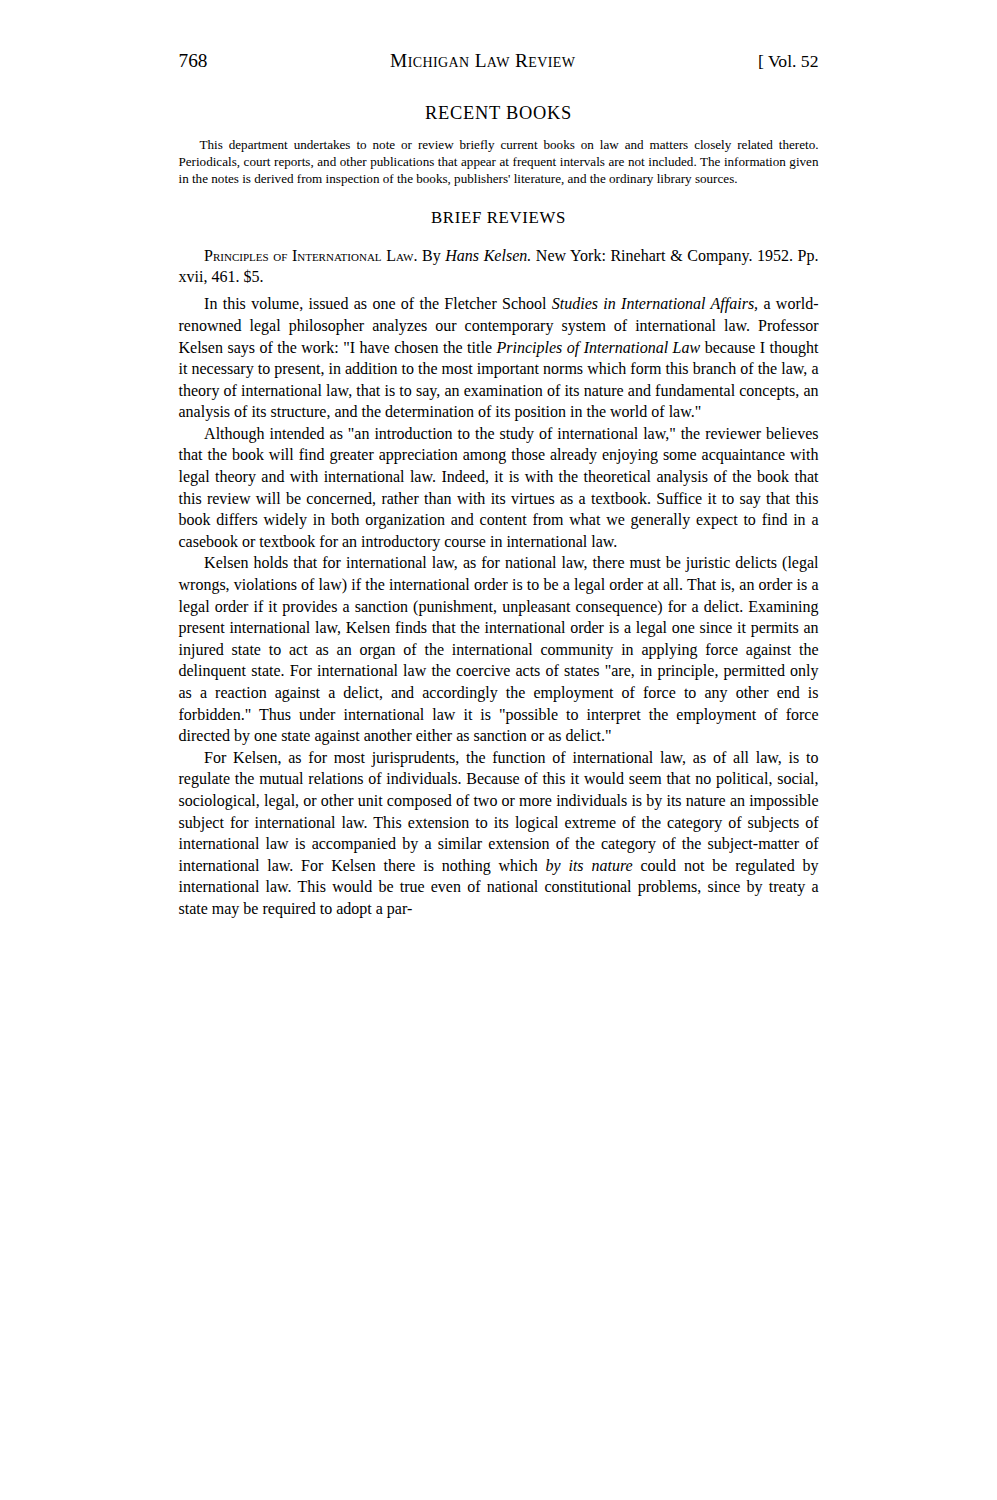768 Michigan Law Review [ Vol. 52
RECENT BOOKS
This department undertakes to note or review briefly current books on law and matters closely related thereto. Periodicals, court reports, and other publications that appear at frequent intervals are not included. The information given in the notes is derived from inspection of the books, publishers' literature, and the ordinary library sources.
BRIEF REVIEWS
Principles of International Law. By Hans Kelsen. New York: Rinehart & Company. 1952. Pp. xvii, 461. $5.
In this volume, issued as one of the Fletcher School Studies in International Affairs, a world-renowned legal philosopher analyzes our contemporary system of international law. Professor Kelsen says of the work: "I have chosen the title Principles of International Law because I thought it necessary to present, in addition to the most important norms which form this branch of the law, a theory of international law, that is to say, an examination of its nature and fundamental concepts, an analysis of its structure, and the determination of its position in the world of law."
Although intended as "an introduction to the study of international law," the reviewer believes that the book will find greater appreciation among those already enjoying some acquaintance with legal theory and with international law. Indeed, it is with the theoretical analysis of the book that this review will be concerned, rather than with its virtues as a textbook. Suffice it to say that this book differs widely in both organization and content from what we generally expect to find in a casebook or textbook for an introductory course in international law.
Kelsen holds that for international law, as for national law, there must be juristic delicts (legal wrongs, violations of law) if the international order is to be a legal order at all. That is, an order is a legal order if it provides a sanction (punishment, unpleasant consequence) for a delict. Examining present international law, Kelsen finds that the international order is a legal one since it permits an injured state to act as an organ of the international community in applying force against the delinquent state. For international law the coercive acts of states "are, in principle, permitted only as a reaction against a delict, and accordingly the employment of force to any other end is forbidden." Thus under international law it is "possible to interpret the employment of force directed by one state against another either as sanction or as delict."
For Kelsen, as for most jurisprudents, the function of international law, as of all law, is to regulate the mutual relations of individuals. Because of this it would seem that no political, social, sociological, legal, or other unit composed of two or more individuals is by its nature an impossible subject for international law. This extension to its logical extreme of the category of subjects of international law is accompanied by a similar extension of the category of the subject-matter of international law. For Kelsen there is nothing which by its nature could not be regulated by international law. This would be true even of national constitutional problems, since by treaty a state may be required to adopt a par-